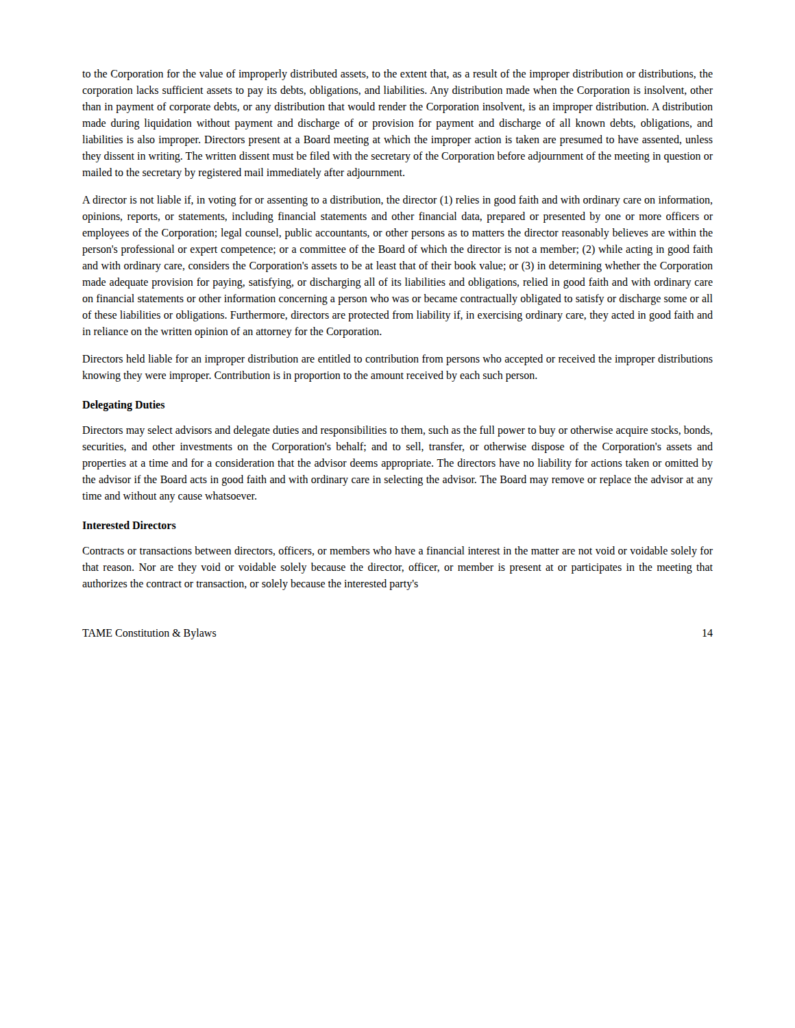to the Corporation for the value of improperly distributed assets, to the extent that, as a result of the improper distribution or distributions, the corporation lacks sufficient assets to pay its debts, obligations, and liabilities. Any distribution made when the Corporation is insolvent, other than in payment of corporate debts, or any distribution that would render the Corporation insolvent, is an improper distribution. A distribution made during liquidation without payment and discharge of or provision for payment and discharge of all known debts, obligations, and liabilities is also improper. Directors present at a Board meeting at which the improper action is taken are presumed to have assented, unless they dissent in writing. The written dissent must be filed with the secretary of the Corporation before adjournment of the meeting in question or mailed to the secretary by registered mail immediately after adjournment.
A director is not liable if, in voting for or assenting to a distribution, the director (1) relies in good faith and with ordinary care on information, opinions, reports, or statements, including financial statements and other financial data, prepared or presented by one or more officers or employees of the Corporation; legal counsel, public accountants, or other persons as to matters the director reasonably believes are within the person's professional or expert competence; or a committee of the Board of which the director is not a member; (2) while acting in good faith and with ordinary care, considers the Corporation's assets to be at least that of their book value; or (3) in determining whether the Corporation made adequate provision for paying, satisfying, or discharging all of its liabilities and obligations, relied in good faith and with ordinary care on financial statements or other information concerning a person who was or became contractually obligated to satisfy or discharge some or all of these liabilities or obligations. Furthermore, directors are protected from liability if, in exercising ordinary care, they acted in good faith and in reliance on the written opinion of an attorney for the Corporation.
Directors held liable for an improper distribution are entitled to contribution from persons who accepted or received the improper distributions knowing they were improper. Contribution is in proportion to the amount received by each such person.
Delegating Duties
Directors may select advisors and delegate duties and responsibilities to them, such as the full power to buy or otherwise acquire stocks, bonds, securities, and other investments on the Corporation's behalf; and to sell, transfer, or otherwise dispose of the Corporation's assets and properties at a time and for a consideration that the advisor deems appropriate. The directors have no liability for actions taken or omitted by the advisor if the Board acts in good faith and with ordinary care in selecting the advisor. The Board may remove or replace the advisor at any time and without any cause whatsoever.
Interested Directors
Contracts or transactions between directors, officers, or members who have a financial interest in the matter are not void or voidable solely for that reason. Nor are they void or voidable solely because the director, officer, or member is present at or participates in the meeting that authorizes the contract or transaction, or solely because the interested party's
TAME Constitution & Bylaws 14